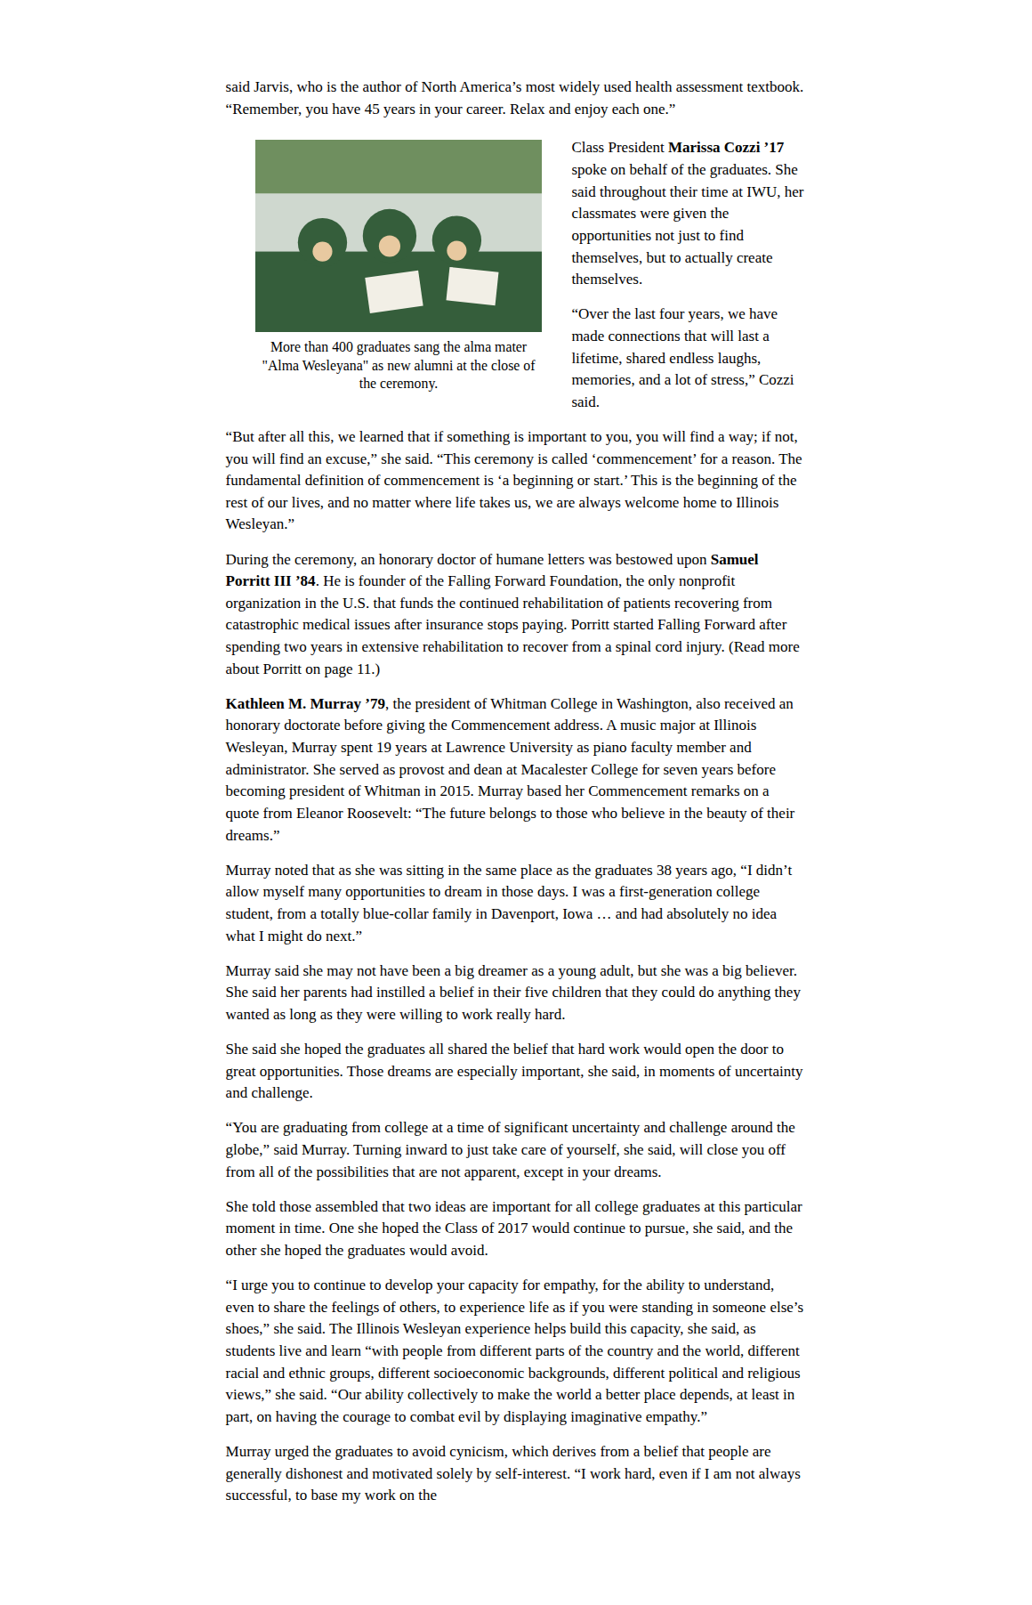said Jarvis, who is the author of North America’s most widely used health assessment textbook. “Remember, you have 45 years in your career. Relax and enjoy each one.”
More than 400 graduates sang the alma mater "Alma Wesleyana" as new alumni at the close of the ceremony.
Class President Marissa Cozzi ’17 spoke on behalf of the graduates. She said throughout their time at IWU, her classmates were given the opportunities not just to find themselves, but to actually create themselves.
“Over the last four years, we have made connections that will last a lifetime, shared endless laughs, memories, and a lot of stress,” Cozzi said.
“But after all this, we learned that if something is important to you, you will find a way; if not, you will find an excuse,” she said. “This ceremony is called ‘commencement’ for a reason. The fundamental definition of commencement is ‘a beginning or start.’ This is the beginning of the rest of our lives, and no matter where life takes us, we are always welcome home to Illinois Wesleyan.”
During the ceremony, an honorary doctor of humane letters was bestowed upon Samuel Porritt III ’84. He is founder of the Falling Forward Foundation, the only nonprofit organization in the U.S. that funds the continued rehabilitation of patients recovering from catastrophic medical issues after insurance stops paying. Porritt started Falling Forward after spending two years in extensive rehabilitation to recover from a spinal cord injury. (Read more about Porritt on page 11.)
Kathleen M. Murray ’79, the president of Whitman College in Washington, also received an honorary doctorate before giving the Commencement address. A music major at Illinois Wesleyan, Murray spent 19 years at Lawrence University as piano faculty member and administrator. She served as provost and dean at Macalester College for seven years before becoming president of Whitman in 2015. Murray based her Commencement remarks on a quote from Eleanor Roosevelt: “The future belongs to those who believe in the beauty of their dreams.”
Murray noted that as she was sitting in the same place as the graduates 38 years ago, “I didn’t allow myself many opportunities to dream in those days. I was a first-generation college student, from a totally blue-collar family in Davenport, Iowa … and had absolutely no idea what I might do next.”
Murray said she may not have been a big dreamer as a young adult, but she was a big believer. She said her parents had instilled a belief in their five children that they could do anything they wanted as long as they were willing to work really hard.
She said she hoped the graduates all shared the belief that hard work would open the door to great opportunities. Those dreams are especially important, she said, in moments of uncertainty and challenge.
“You are graduating from college at a time of significant uncertainty and challenge around the globe,” said Murray. Turning inward to just take care of yourself, she said, will close you off from all of the possibilities that are not apparent, except in your dreams.
She told those assembled that two ideas are important for all college graduates at this particular moment in time. One she hoped the Class of 2017 would continue to pursue, she said, and the other she hoped the graduates would avoid.
“I urge you to continue to develop your capacity for empathy, for the ability to understand, even to share the feelings of others, to experience life as if you were standing in someone else’s shoes,” she said. The Illinois Wesleyan experience helps build this capacity, she said, as students live and learn “with people from different parts of the country and the world, different racial and ethnic groups, different socioeconomic backgrounds, different political and religious views,” she said. “Our ability collectively to make the world a better place depends, at least in part, on having the courage to combat evil by displaying imaginative empathy.”
Murray urged the graduates to avoid cynicism, which derives from a belief that people are generally dishonest and motivated solely by self-interest. “I work hard, even if I am not always successful, to base my work on the